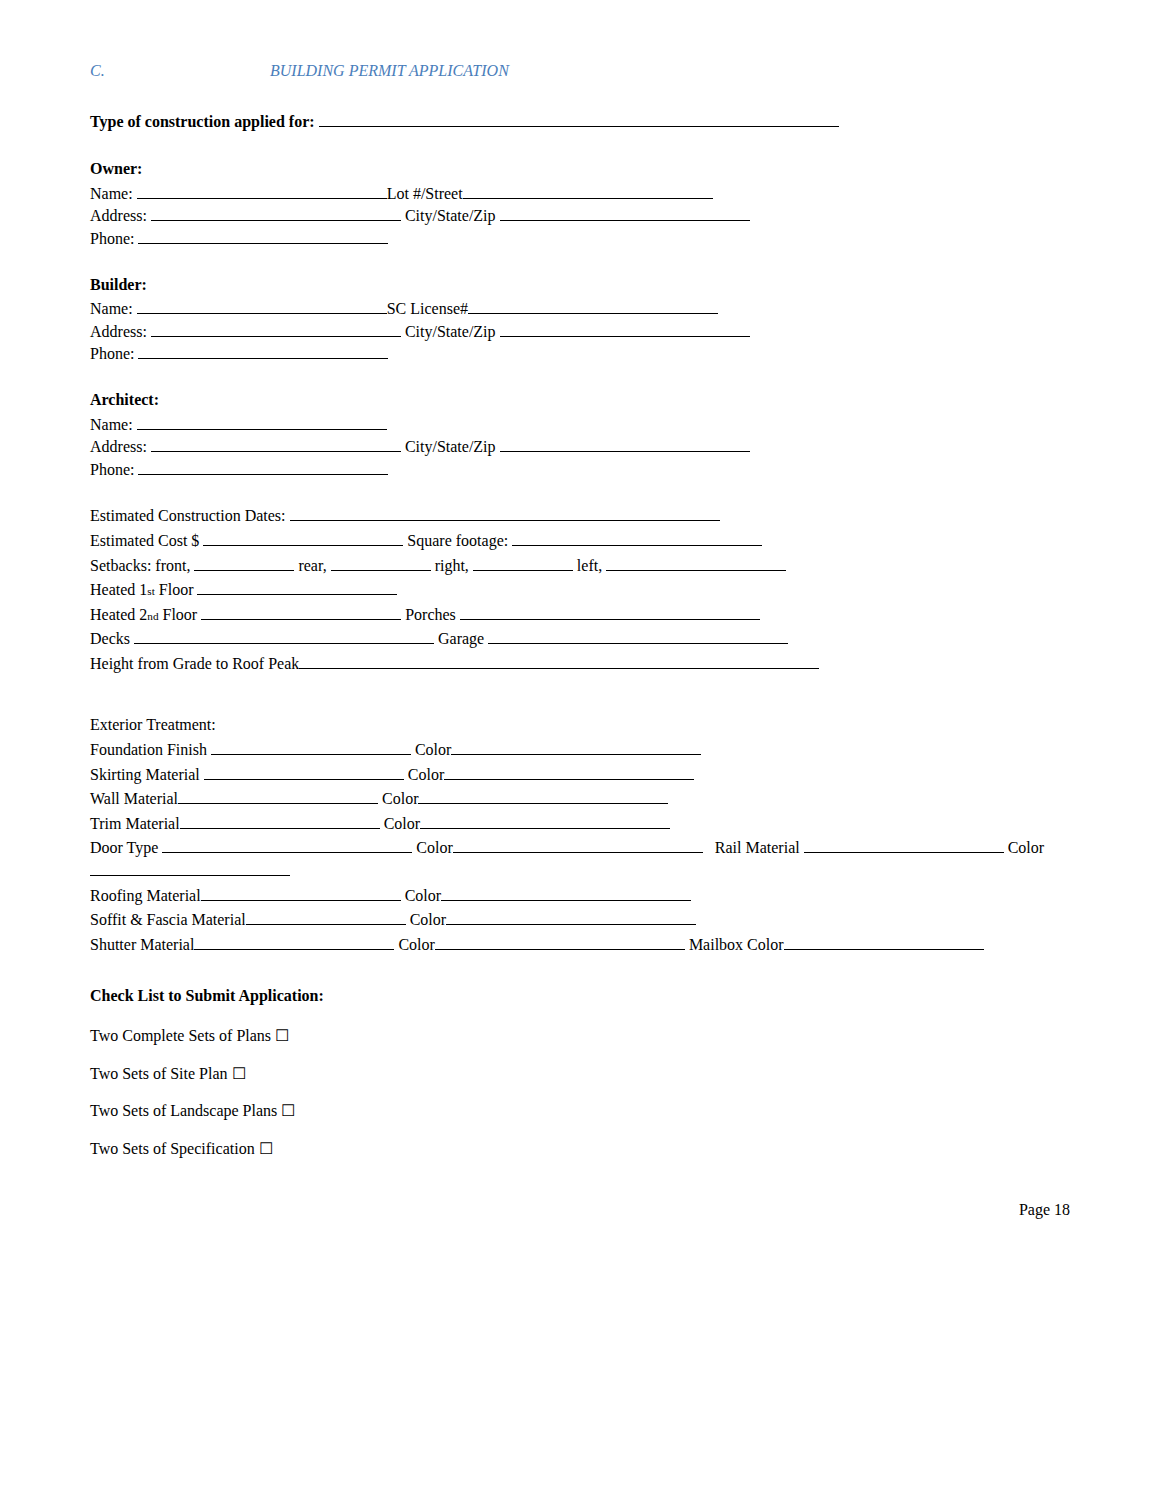C. BUILDING PERMIT APPLICATION
Type of construction applied for:
Owner:
Name: Lot #/Street
Address: City/State/Zip
Phone:
Builder:
Name: SC License#
Address: City/State/Zip
Phone:
Architect:
Name:
Address: City/State/Zip
Phone:
Estimated Construction Dates:
Estimated Cost $ Square footage:
Setbacks: front, rear, right, left,
Heated 1st Floor
Heated 2nd Floor Porches
Decks Garage
Height from Grade to Roof Peak
Exterior Treatment:
Foundation Finish Color
Skirting Material Color
Wall Material Color
Trim Material Color
Door Type Color Rail Material Color
Roofing Material Color
Soffit & Fascia Material Color
Shutter Material Color Mailbox Color
Check List to Submit Application:
Two Complete Sets of Plans ☐
Two Sets of Site Plan ☐
Two Sets of Landscape Plans ☐
Two Sets of Specification ☐
Page 18